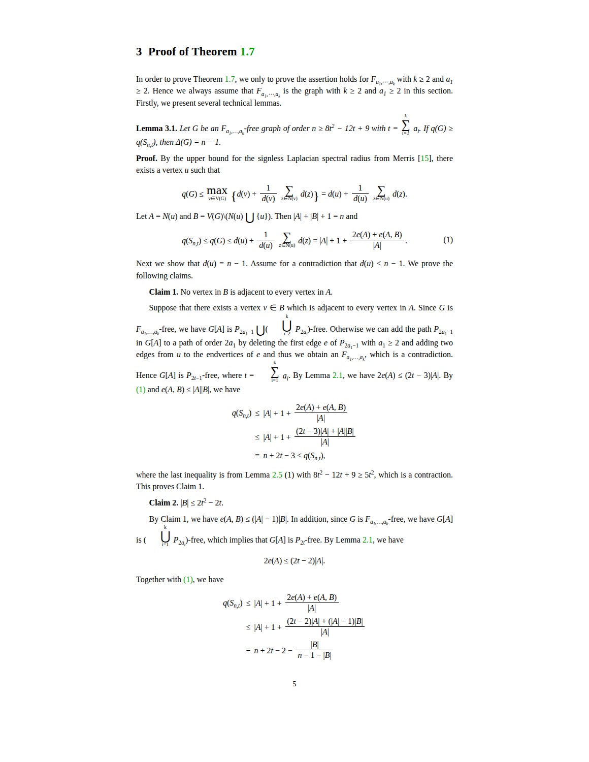3 Proof of Theorem 1.7
In order to prove Theorem 1.7, we only to prove the assertion holds for Fa1,⋯,ak with k ≥ 2 and a1 ≥ 2. Hence we always assume that Fa1,⋯,ak is the graph with k ≥ 2 and a1 ≥ 2 in this section. Firstly, we present several technical lemmas.
Lemma 3.1. Let G be an Fa1,…,ak-free graph of order n ≥ 8t2 − 12t + 9 with t = k∑i=1 ai. If q(G) ≥ q(Sn,t), then Δ(G) = n − 1.
Proof. By the upper bound for the signless Laplacian spectral radius from Merris [15], there exists a vertex u such that
q(G) ≤ max v∈V(G) {d(v) + 1 d(v) ∑z∈N(v) d(z)} = d(u) + 1 d(u) ∑z∈N(u) d(z).
Let A = N(u) and B = V(G)\(N(u) ⋃ {u}). Then |A| + |B| + 1 = n and
q(Sn,t) ≤ q(G) ≤ d(u) + 1 d(u) ∑z∈N(u) d(z) = |A| + 1 + 2e(A) + e(A, B)|A|. (1)
Next we show that d(u) = n − 1. Assume for a contradiction that d(u) < n − 1. We prove the following claims.
Claim 1. No vertex in B is adjacent to every vertex in A.
Suppose that there exists a vertex v ∈ B which is adjacent to every vertex in A. Since G is Fa1,…,ak-free, we have G[A] is P2a1−1 ⋃(k⋃i=2 P2ai)-free. Otherwise we can add the path P2a1−1 in G[A] to a path of order 2a1 by deleting the first edge e of P2a1−1 with a1 ≥ 2 and adding two edges from u to the endvertices of e and thus we obtain an Fa1,…,ak, which is a contradiction. Hence G[A] is P2t−1-free, where t = k∑i=1 ai. By Lemma 2.1, we have 2e(A) ≤ (2t − 3)|A|. By (1) and e(A, B) ≤ |A||B|, we have
| q ( S n,t ) | ≤ | / A / + 1 + 2 e ( A ) + e ( A , B ) / A / |
| | ≤ | / A / + 1 + (2 t − 3)/ A / + / A // B / / A / |
| | = | n + 2 t − 3 < q ( S n,t ), |
where the last inequality is from Lemma 2.5 (1) with 8t2 − 12t + 9 ≥ 5t2, which is a contraction. This proves Claim 1.
Claim 2. |B| ≤ 2t2 − 2t.
By Claim 1, we have e(A, B) ≤ (|A| − 1)|B|. In addition, since G is Fa1,…,ak-free, we have G[A] is (k⋃i=1 P2ai)-free, which implies that G[A] is P2t-free. By Lemma 2.1, we have
2e(A) ≤ (2t − 2)|A|.
Together with (1), we have
| q ( S n,t ) | ≤ | / A / + 1 + 2 e ( A ) + e ( A , B ) / A / |
| | ≤ | / A / + 1 + (2 t − 2)/ A / + (/ A / − 1)/ B / / A / |
| | = | n + 2 t − 2 − / B / n − 1 − / B / |
5